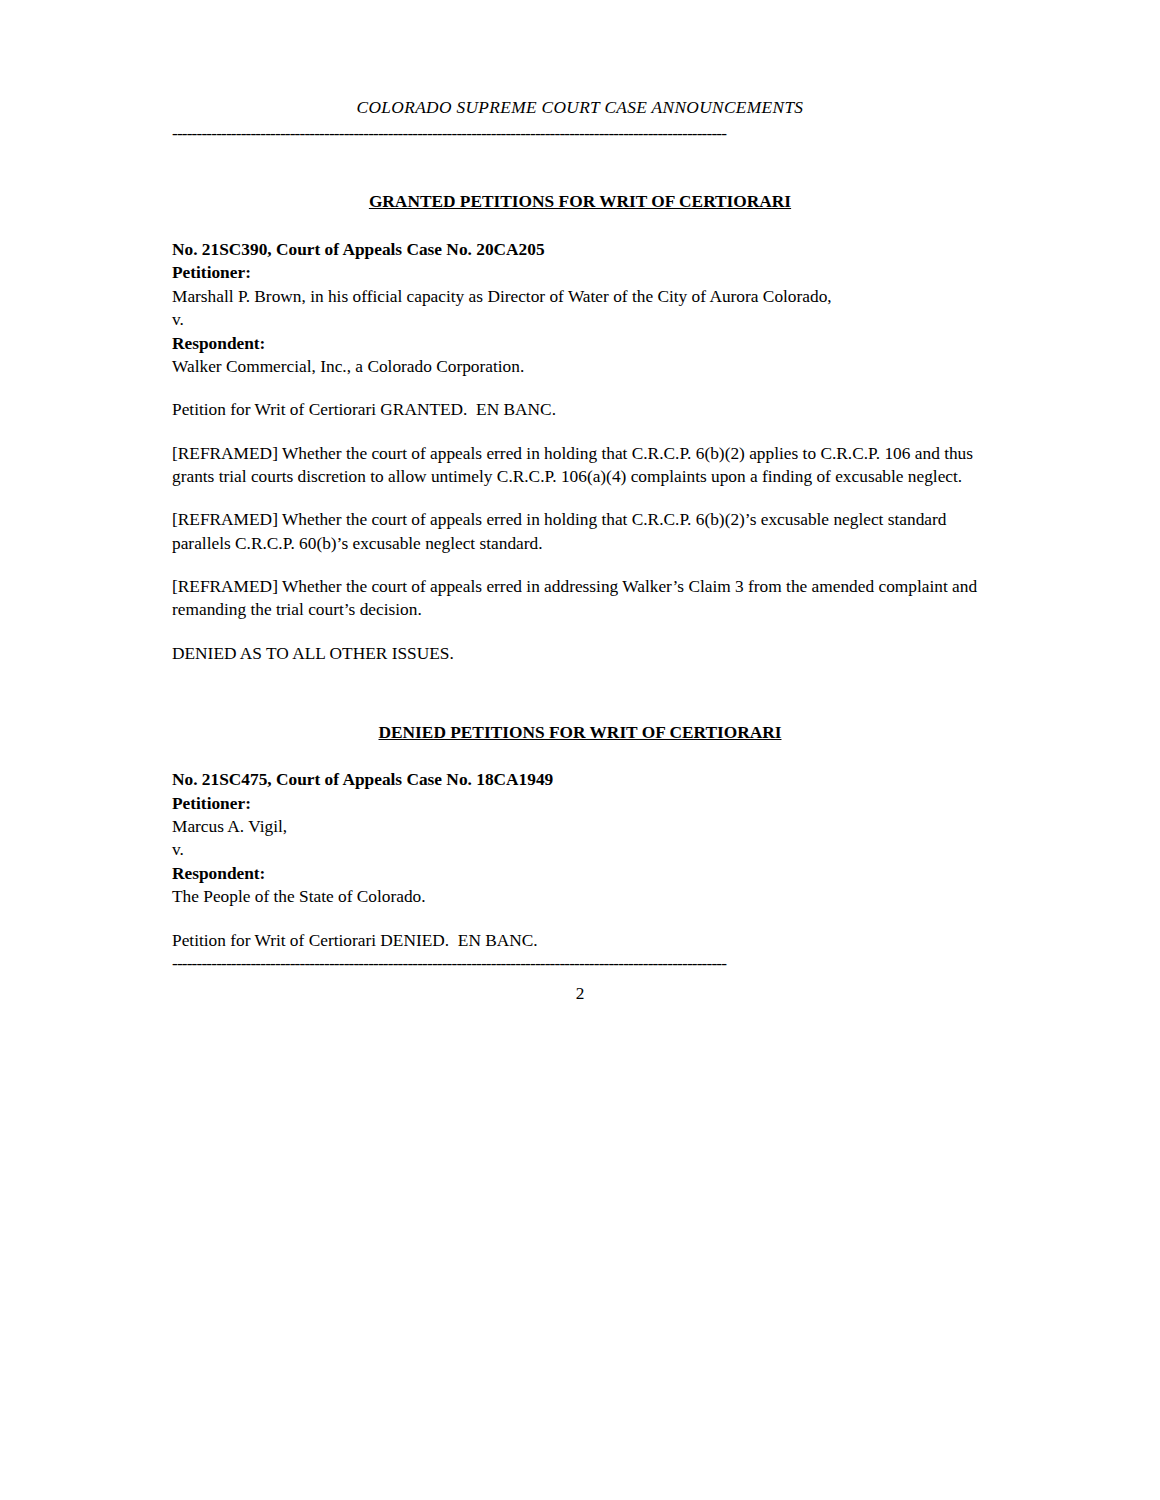COLORADO SUPREME COURT CASE ANNOUNCEMENTS
-----------------------------------------------------------------------------------------------------------------
GRANTED PETITIONS FOR WRIT OF CERTIORARI
No. 21SC390, Court of Appeals Case No. 20CA205
Petitioner:
Marshall P. Brown, in his official capacity as Director of Water of the City of Aurora Colorado,
v.
Respondent:
Walker Commercial, Inc., a Colorado Corporation.
Petition for Writ of Certiorari GRANTED. EN BANC.
[REFRAMED] Whether the court of appeals erred in holding that C.R.C.P. 6(b)(2) applies to C.R.C.P. 106 and thus grants trial courts discretion to allow untimely C.R.C.P. 106(a)(4) complaints upon a finding of excusable neglect.
[REFRAMED] Whether the court of appeals erred in holding that C.R.C.P. 6(b)(2)’s excusable neglect standard parallels C.R.C.P. 60(b)’s excusable neglect standard.
[REFRAMED] Whether the court of appeals erred in addressing Walker’s Claim 3 from the amended complaint and remanding the trial court’s decision.
DENIED AS TO ALL OTHER ISSUES.
DENIED PETITIONS FOR WRIT OF CERTIORARI
No. 21SC475, Court of Appeals Case No. 18CA1949
Petitioner:
Marcus A. Vigil,
v.
Respondent:
The People of the State of Colorado.
Petition for Writ of Certiorari DENIED. EN BANC.
-----------------------------------------------------------------------------------------------------------------
2